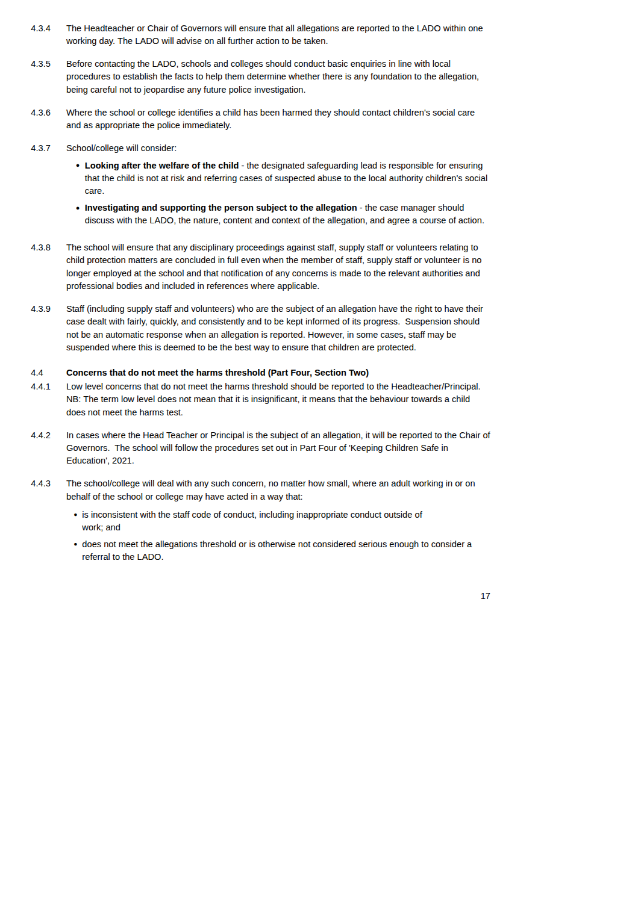4.3.4
The Headteacher or Chair of Governors will ensure that all allegations are reported to the LADO within one working day. The LADO will advise on all further action to be taken.
4.3.5
Before contacting the LADO, schools and colleges should conduct basic enquiries in line with local procedures to establish the facts to help them determine whether there is any foundation to the allegation, being careful not to jeopardise any future police investigation.
4.3.6
Where the school or college identifies a child has been harmed they should contact children's social care and as appropriate the police immediately.
4.3.7
School/college will consider:
Looking after the welfare of the child - the designated safeguarding lead is responsible for ensuring that the child is not at risk and referring cases of suspected abuse to the local authority children's social care.
Investigating and supporting the person subject to the allegation - the case manager should discuss with the LADO, the nature, content and context of the allegation, and agree a course of action.
4.3.8
The school will ensure that any disciplinary proceedings against staff, supply staff or volunteers relating to child protection matters are concluded in full even when the member of staff, supply staff or volunteer is no longer employed at the school and that notification of any concerns is made to the relevant authorities and professional bodies and included in references where applicable.
4.3.9
Staff (including supply staff and volunteers) who are the subject of an allegation have the right to have their case dealt with fairly, quickly, and consistently and to be kept informed of its progress. Suspension should not be an automatic response when an allegation is reported. However, in some cases, staff may be suspended where this is deemed to be the best way to ensure that children are protected.
4.4
Concerns that do not meet the harms threshold (Part Four, Section Two)
4.4.1
Low level concerns that do not meet the harms threshold should be reported to the Headteacher/Principal. NB: The term low level does not mean that it is insignificant, it means that the behaviour towards a child does not meet the harms test.
4.4.2
In cases where the Head Teacher or Principal is the subject of an allegation, it will be reported to the Chair of Governors. The school will follow the procedures set out in Part Four of 'Keeping Children Safe in Education', 2021.
4.4.3
The school/college will deal with any such concern, no matter how small, where an adult working in or on behalf of the school or college may have acted in a way that:
is inconsistent with the staff code of conduct, including inappropriate conduct outside of
work; and
does not meet the allegations threshold or is otherwise not considered serious enough to consider a referral to the LADO.
17